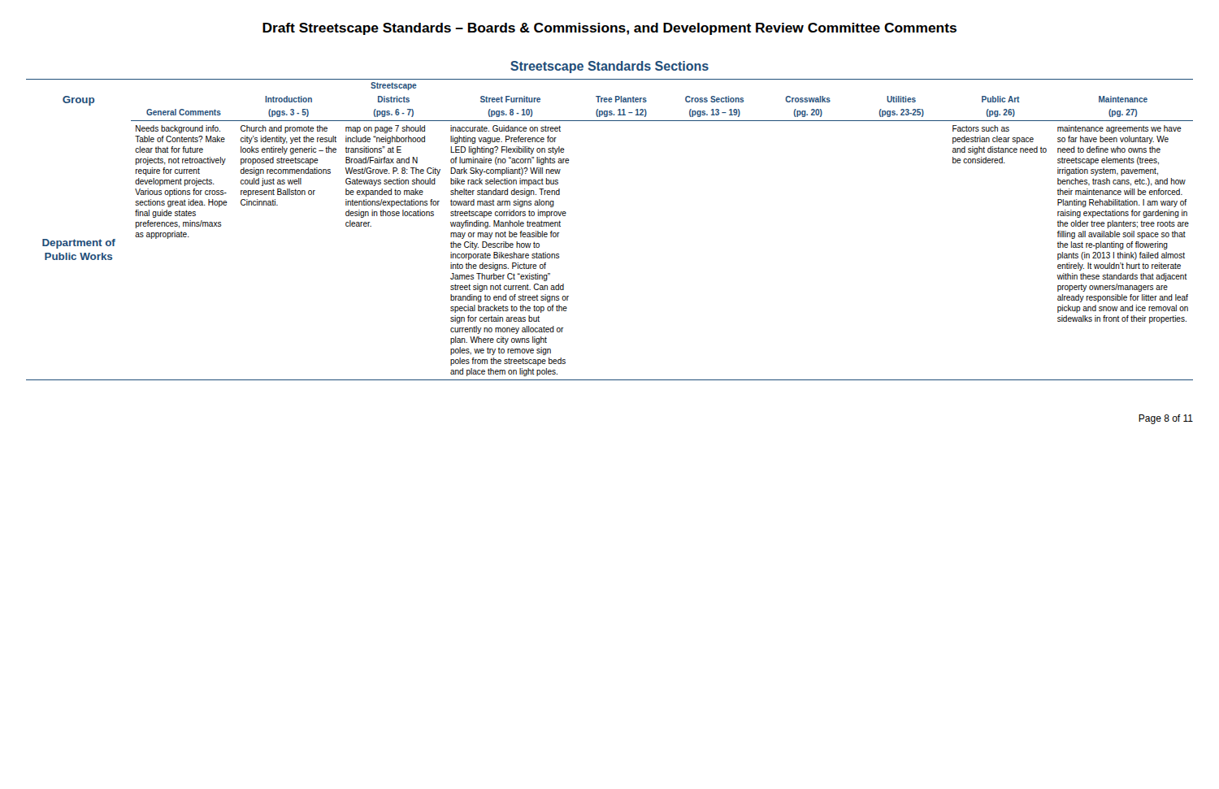Draft Streetscape Standards – Boards & Commissions, and Development Review Committee Comments
Streetscape Standards Sections
| Group | | | Streetscape | | | | | | | |
| --- | --- | --- | --- | --- | --- | --- | --- | --- | --- | --- |
| | Introduction | Districts | Street Furniture | Tree Planters | Cross Sections | Crosswalks | Utilities | Public Art | Maintenance |
| General Comments | (pgs. 3 - 5) | (pgs. 6 - 7) | (pgs. 8 - 10) | (pgs. 11 – 12) | (pgs. 13 – 19) | (pg. 20) | (pgs. 23-25) | (pg. 26) | (pg. 27) |
| Department of Public Works | Needs background info. Table of Contents? Make clear that for future projects, not retroactively require for current development projects. Various options for cross-sections great idea. Hope final guide states preferences, mins/maxs as appropriate. | Church and promote the city’s identity, yet the result looks entirely generic – the proposed streetscape design recommendations could just as well represent Ballston or Cincinnati. | map on page 7 should include “neighborhood transitions” at E Broad/Fairfax and N West/Grove. P. 8: The City Gateways section should be expanded to make intentions/expectations for design in those locations clearer. | inaccurate. Guidance on street lighting vague. Preference for LED lighting? Flexibility on style of luminaire (no “acorn” lights are Dark Sky-compliant)? Will new bike rack selection impact bus shelter standard design. Trend toward mast arm signs along streetscape corridors to improve wayfinding. Manhole treatment may or may not be feasible for the City. Describe how to incorporate Bikeshare stations into the designs. Picture of James Thurber Ct “existing” street sign not current. Can add branding to end of street signs or special brackets to the top of the sign for certain areas but currently no money allocated or plan. Where city owns light poles, we try to remove sign poles from the streetscape beds and place them on light poles. | | | | | Factors such as pedestrian clear space and sight distance need to be considered. | maintenance agreements we have so far have been voluntary. We need to define who owns the streetscape elements (trees, irrigation system, pavement, benches, trash cans, etc.), and how their maintenance will be enforced. Planting Rehabilitation. I am wary of raising expectations for gardening in the older tree planters; tree roots are filling all available soil space so that the last re-planting of flowering plants (in 2013 I think) failed almost entirely. It wouldn’t hurt to reiterate within these standards that adjacent property owners/managers are already responsible for litter and leaf pickup and snow and ice removal on sidewalks in front of their properties. |
Page 8 of 11